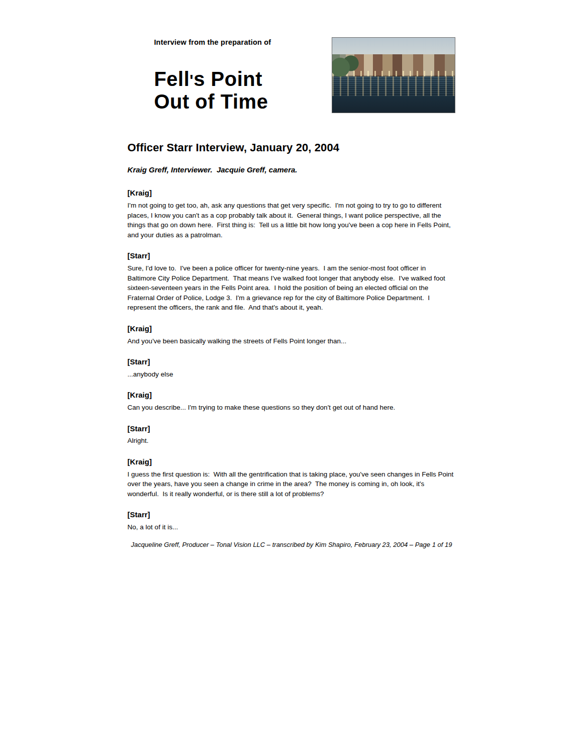Interview from the preparation of
Fell's Point
Out of Time
Officer Starr Interview, January 20, 2004
Kraig Greff, Interviewer. Jacquie Greff, camera.
[Kraig]
I'm not going to get too, ah, ask any questions that get very specific. I'm not going to try to go to different places, I know you can't as a cop probably talk about it. General things, I want police perspective, all the things that go on down here. First thing is: Tell us a little bit how long you've been a cop here in Fells Point, and your duties as a patrolman.
[Starr]
Sure, I'd love to. I've been a police officer for twenty-nine years. I am the senior-most foot officer in Baltimore City Police Department. That means I've walked foot longer that anybody else. I've walked foot sixteen-seventeen years in the Fells Point area. I hold the position of being an elected official on the Fraternal Order of Police, Lodge 3. I'm a grievance rep for the city of Baltimore Police Department. I represent the officers, the rank and file. And that's about it, yeah.
[Kraig]
And you've been basically walking the streets of Fells Point longer than...
[Starr]
...anybody else
[Kraig]
Can you describe... I'm trying to make these questions so they don't get out of hand here.
[Starr]
Alright.
[Kraig]
I guess the first question is: With all the gentrification that is taking place, you've seen changes in Fells Point over the years, have you seen a change in crime in the area? The money is coming in, oh look, it's wonderful. Is it really wonderful, or is there still a lot of problems?
[Starr]
No, a lot of it is...
Jacqueline Greff, Producer – Tonal Vision LLC – transcribed by Kim Shapiro, February 23, 2004 – Page 1 of 19